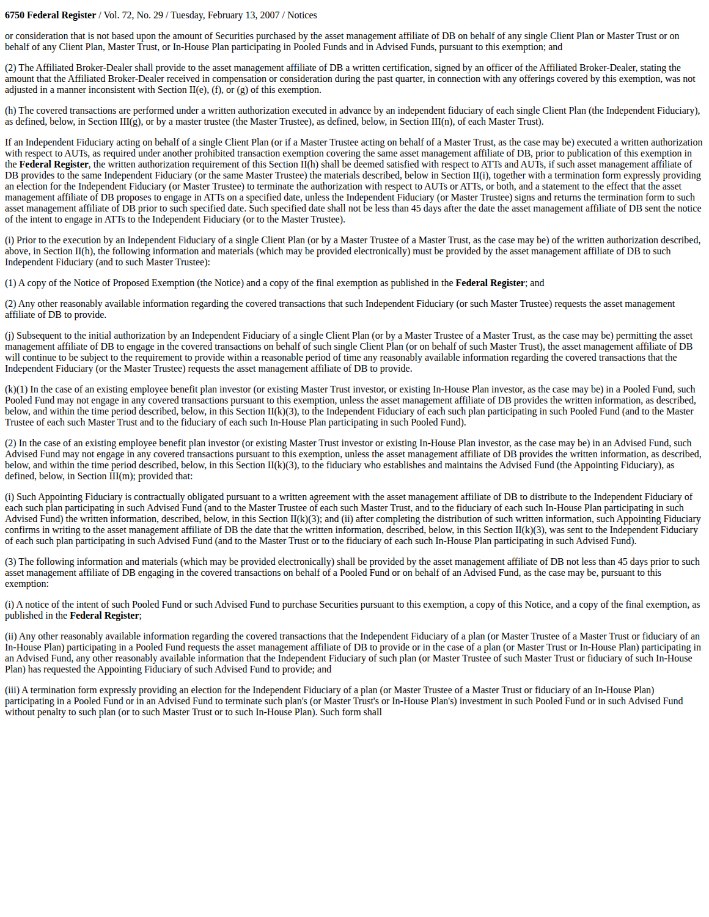6750 Federal Register / Vol. 72, No. 29 / Tuesday, February 13, 2007 / Notices
or consideration that is not based upon the amount of Securities purchased by the asset management affiliate of DB on behalf of any single Client Plan or Master Trust or on behalf of any Client Plan, Master Trust, or In-House Plan participating in Pooled Funds and in Advised Funds, pursuant to this exemption; and
(2) The Affiliated Broker-Dealer shall provide to the asset management affiliate of DB a written certification, signed by an officer of the Affiliated Broker-Dealer, stating the amount that the Affiliated Broker-Dealer received in compensation or consideration during the past quarter, in connection with any offerings covered by this exemption, was not adjusted in a manner inconsistent with Section II(e), (f), or (g) of this exemption.
(h) The covered transactions are performed under a written authorization executed in advance by an independent fiduciary of each single Client Plan (the Independent Fiduciary), as defined, below, in Section III(g), or by a master trustee (the Master Trustee), as defined, below, in Section III(n), of each Master Trust).
If an Independent Fiduciary acting on behalf of a single Client Plan (or if a Master Trustee acting on behalf of a Master Trust, as the case may be) executed a written authorization with respect to AUTs, as required under another prohibited transaction exemption covering the same asset management affiliate of DB, prior to publication of this exemption in the Federal Register, the written authorization requirement of this Section II(h) shall be deemed satisfied with respect to ATTs and AUTs, if such asset management affiliate of DB provides to the same Independent Fiduciary (or the same Master Trustee) the materials described, below in Section II(i), together with a termination form expressly providing an election for the Independent Fiduciary (or Master Trustee) to terminate the authorization with respect to AUTs or ATTs, or both, and a statement to the effect that the asset management affiliate of DB proposes to engage in ATTs on a specified date, unless the Independent Fiduciary (or Master Trustee) signs and returns the termination form to such asset management affiliate of DB prior to such specified date. Such specified date shall not be less than 45 days after the date the asset management affiliate of DB sent the notice of the intent to engage in ATTs to the Independent Fiduciary (or to the Master Trustee).
(i) Prior to the execution by an Independent Fiduciary of a single Client Plan (or by a Master Trustee of a Master Trust, as the case may be) of the written authorization described, above, in Section II(h), the following information and materials (which may be provided electronically) must be provided by the asset management affiliate of DB to such Independent Fiduciary (and to such Master Trustee):
(1) A copy of the Notice of Proposed Exemption (the Notice) and a copy of the final exemption as published in the Federal Register; and
(2) Any other reasonably available information regarding the covered transactions that such Independent Fiduciary (or such Master Trustee) requests the asset management affiliate of DB to provide.
(j) Subsequent to the initial authorization by an Independent Fiduciary of a single Client Plan (or by a Master Trustee of a Master Trust, as the case may be) permitting the asset management affiliate of DB to engage in the covered transactions on behalf of such single Client Plan (or on behalf of such Master Trust), the asset management affiliate of DB will continue to be subject to the requirement to provide within a reasonable period of time any reasonably available information regarding the covered transactions that the Independent Fiduciary (or the Master Trustee) requests the asset management affiliate of DB to provide.
(k)(1) In the case of an existing employee benefit plan investor (or existing Master Trust investor, or existing In-House Plan investor, as the case may be) in a Pooled Fund, such Pooled Fund may not engage in any covered transactions pursuant to this exemption, unless the asset management affiliate of DB provides the written information, as described, below, and within the time period described, below, in this Section II(k)(3), to the Independent Fiduciary of each such plan participating in such Pooled Fund (and to the Master Trustee of each such Master Trust and to the fiduciary of each such In-House Plan participating in such Pooled Fund).
(2) In the case of an existing employee benefit plan investor (or existing Master Trust investor or existing In-House Plan investor, as the case may be) in an Advised Fund, such Advised Fund may not engage in any covered transactions pursuant to this exemption, unless the asset management affiliate of DB provides the written information, as described, below, and within the time period described, below, in this Section II(k)(3), to the fiduciary who establishes and maintains the Advised Fund (the Appointing Fiduciary), as defined, below, in Section III(m); provided that:
(i) Such Appointing Fiduciary is contractually obligated pursuant to a written agreement with the asset management affiliate of DB to distribute to the Independent Fiduciary of each such plan participating in such Advised Fund (and to the Master Trustee of each such Master Trust, and to the fiduciary of each such In-House Plan participating in such Advised Fund) the written information, described, below, in this Section II(k)(3); and (ii) after completing the distribution of such written information, such Appointing Fiduciary confirms in writing to the asset management affiliate of DB the date that the written information, described, below, in this Section II(k)(3), was sent to the Independent Fiduciary of each such plan participating in such Advised Fund (and to the Master Trust or to the fiduciary of each such In-House Plan participating in such Advised Fund).
(3) The following information and materials (which may be provided electronically) shall be provided by the asset management affiliate of DB not less than 45 days prior to such asset management affiliate of DB engaging in the covered transactions on behalf of a Pooled Fund or on behalf of an Advised Fund, as the case may be, pursuant to this exemption:
(i) A notice of the intent of such Pooled Fund or such Advised Fund to purchase Securities pursuant to this exemption, a copy of this Notice, and a copy of the final exemption, as published in the Federal Register;
(ii) Any other reasonably available information regarding the covered transactions that the Independent Fiduciary of a plan (or Master Trustee of a Master Trust or fiduciary of an In-House Plan) participating in a Pooled Fund requests the asset management affiliate of DB to provide or in the case of a plan (or Master Trust or In-House Plan) participating in an Advised Fund, any other reasonably available information that the Independent Fiduciary of such plan (or Master Trustee of such Master Trust or fiduciary of such In-House Plan) has requested the Appointing Fiduciary of such Advised Fund to provide; and
(iii) A termination form expressly providing an election for the Independent Fiduciary of a plan (or Master Trustee of a Master Trust or fiduciary of an In-House Plan) participating in a Pooled Fund or in an Advised Fund to terminate such plan's (or Master Trust's or In-House Plan's) investment in such Pooled Fund or in such Advised Fund without penalty to such plan (or to such Master Trust or to such In-House Plan). Such form shall